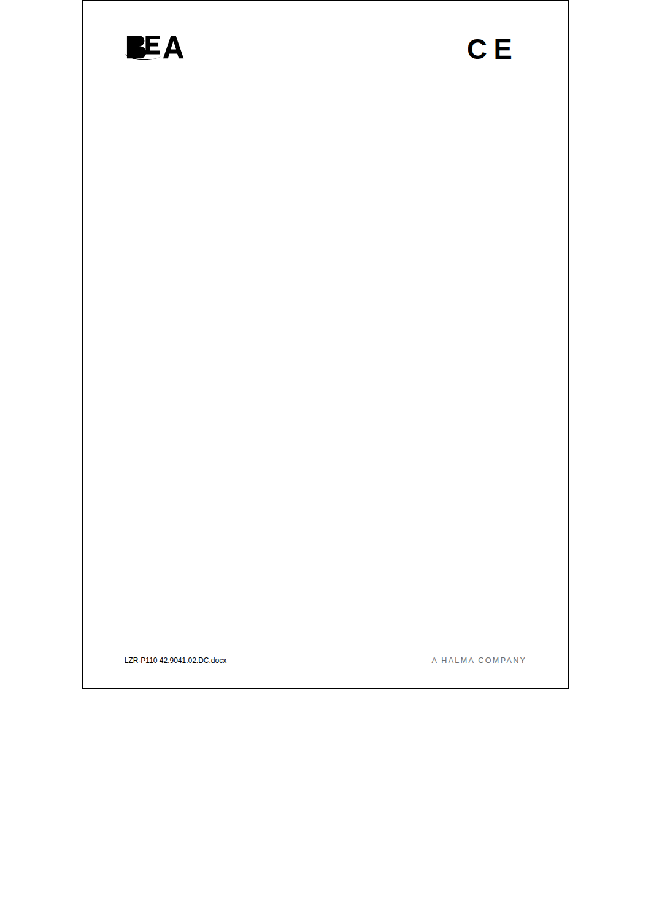C E
LZR-P110 42.9041.02.DC.docx A HALMA COMPANY